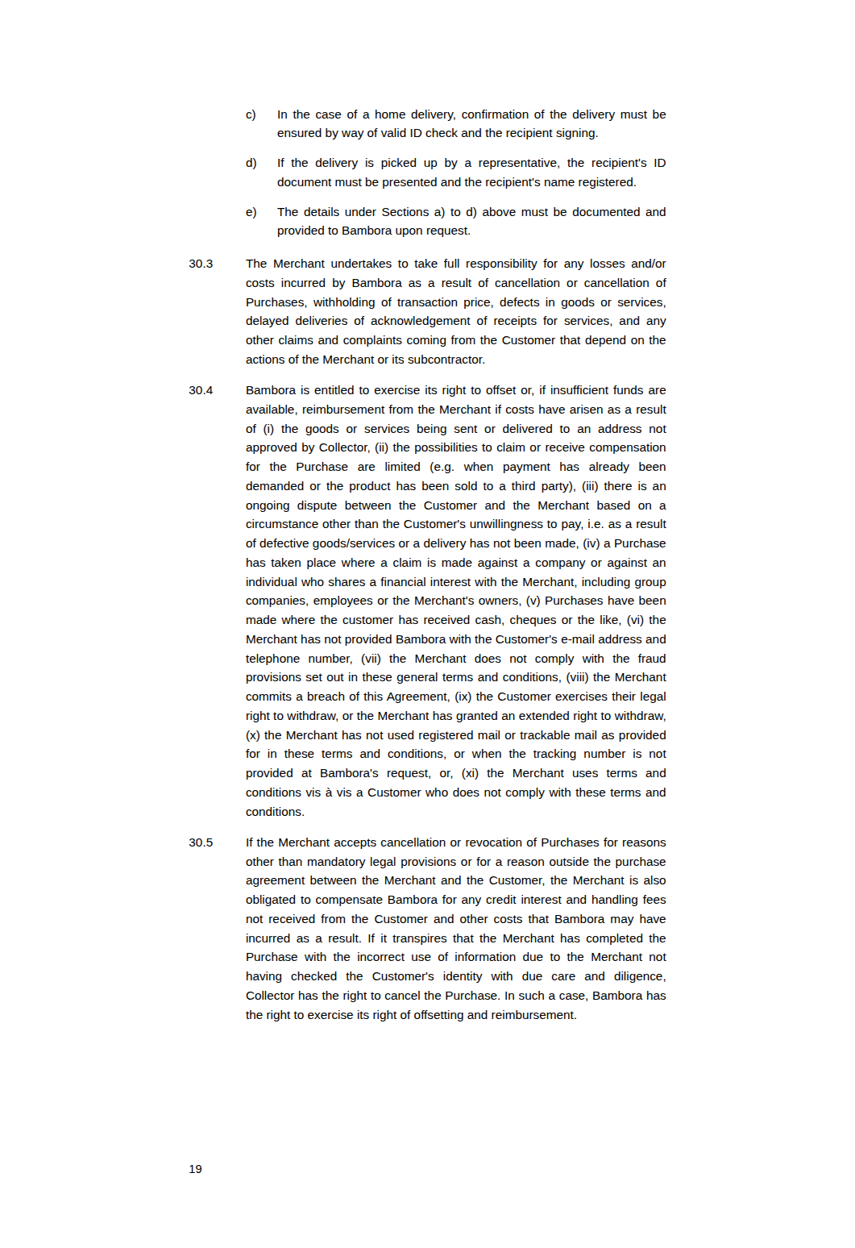c) In the case of a home delivery, confirmation of the delivery must be ensured by way of valid ID check and the recipient signing.
d) If the delivery is picked up by a representative, the recipient's ID document must be presented and the recipient's name registered.
e) The details under Sections a) to d) above must be documented and provided to Bambora upon request.
30.3
The Merchant undertakes to take full responsibility for any losses and/or costs incurred by Bambora as a result of cancellation or cancellation of Purchases, withholding of transaction price, defects in goods or services, delayed deliveries of acknowledgement of receipts for services, and any other claims and complaints coming from the Customer that depend on the actions of the Merchant or its subcontractor.
30.4
Bambora is entitled to exercise its right to offset or, if insufficient funds are available, reimbursement from the Merchant if costs have arisen as a result of (i) the goods or services being sent or delivered to an address not approved by Collector, (ii) the possibilities to claim or receive compensation for the Purchase are limited (e.g. when payment has already been demanded or the product has been sold to a third party), (iii) there is an ongoing dispute between the Customer and the Merchant based on a circumstance other than the Customer's unwillingness to pay, i.e. as a result of defective goods/services or a delivery has not been made, (iv) a Purchase has taken place where a claim is made against a company or against an individual who shares a financial interest with the Merchant, including group companies, employees or the Merchant's owners, (v) Purchases have been made where the customer has received cash, cheques or the like, (vi) the Merchant has not provided Bambora with the Customer's e-mail address and telephone number, (vii) the Merchant does not comply with the fraud provisions set out in these general terms and conditions, (viii) the Merchant commits a breach of this Agreement, (ix) the Customer exercises their legal right to withdraw, or the Merchant has granted an extended right to withdraw, (x) the Merchant has not used registered mail or trackable mail as provided for in these terms and conditions, or when the tracking number is not provided at Bambora's request, or, (xi) the Merchant uses terms and conditions vis à vis a Customer who does not comply with these terms and conditions.
30.5
If the Merchant accepts cancellation or revocation of Purchases for reasons other than mandatory legal provisions or for a reason outside the purchase agreement between the Merchant and the Customer, the Merchant is also obligated to compensate Bambora for any credit interest and handling fees not received from the Customer and other costs that Bambora may have incurred as a result. If it transpires that the Merchant has completed the Purchase with the incorrect use of information due to the Merchant not having checked the Customer's identity with due care and diligence, Collector has the right to cancel the Purchase. In such a case, Bambora has the right to exercise its right of offsetting and reimbursement.
19